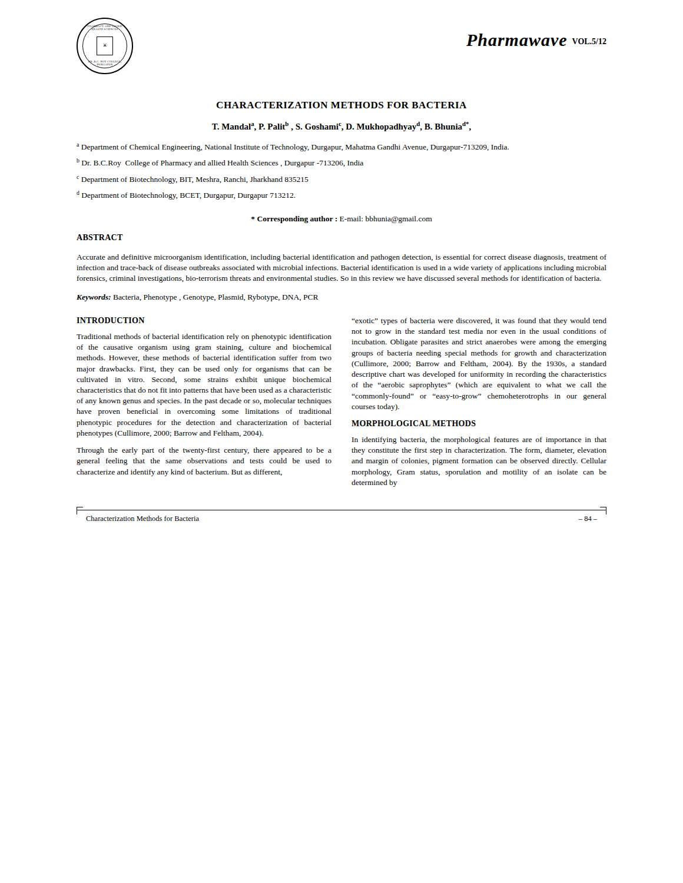PHARMACY AND ALLIED HEALTH SCIENCES
⚔
DR. B.C. ROY COLLEGE, DURGAPUR
Pharmawave VOL.5/12
CHARACTERIZATION METHODS FOR BACTERIA
T. Mandala, P. Palitb , S. Goshamic, D. Mukhopadhyayd, B. Bhuniad*,
a Department of Chemical Engineering, National Institute of Technology, Durgapur, Mahatma Gandhi Avenue, Durgapur-713209, India.
b Dr. B.C.Roy College of Pharmacy and allied Health Sciences , Durgapur -713206, India
c Department of Biotechnology, BIT, Meshra, Ranchi, Jharkhand 835215
d Department of Biotechnology, BCET, Durgapur, Durgapur 713212.
* Corresponding author : E-mail: bbhunia@gmail.com
ABSTRACT
Accurate and definitive microorganism identification, including bacterial identification and pathogen detection, is essential for correct disease diagnosis, treatment of infection and trace-back of disease outbreaks associated with microbial infections. Bacterial identification is used in a wide variety of applications including microbial forensics, criminal investigations, bio-terrorism threats and environmental studies. So in this review we have discussed several methods for identification of bacteria.
Keywords: Bacteria, Phenotype , Genotype, Plasmid, Rybotype, DNA, PCR
INTRODUCTION
Traditional methods of bacterial identification rely on phenotypic identification of the causative organism using gram staining, culture and biochemical methods. However, these methods of bacterial identification suffer from two major drawbacks. First, they can be used only for organisms that can be cultivated in vitro. Second, some strains exhibit unique biochemical characteristics that do not fit into patterns that have been used as a characteristic of any known genus and species. In the past decade or so, molecular techniques have proven beneficial in overcoming some limitations of traditional phenotypic procedures for the detection and characterization of bacterial phenotypes (Cullimore, 2000; Barrow and Feltham, 2004).
Through the early part of the twenty-first century, there appeared to be a general feeling that the same observations and tests could be used to characterize and identify any kind of bacterium. But as different,
“exotic” types of bacteria were discovered, it was found that they would tend not to grow in the standard test media nor even in the usual conditions of incubation. Obligate parasites and strict anaerobes were among the emerging groups of bacteria needing special methods for growth and characterization (Cullimore, 2000; Barrow and Feltham, 2004). By the 1930s, a standard descriptive chart was developed for uniformity in recording the characteristics of the “aerobic saprophytes” (which are equivalent to what we call the “commonly-found” or “easy-to-grow” chemoheterotrophs in our general courses today).
MORPHOLOGICAL METHODS
In identifying bacteria, the morphological features are of importance in that they constitute the first step in characterization. The form, diameter, elevation and margin of colonies, pigment formation can be observed directly. Cellular morphology, Gram status, sporulation and motility of an isolate can be determined by
Characterization Methods for Bacteria – 84 –